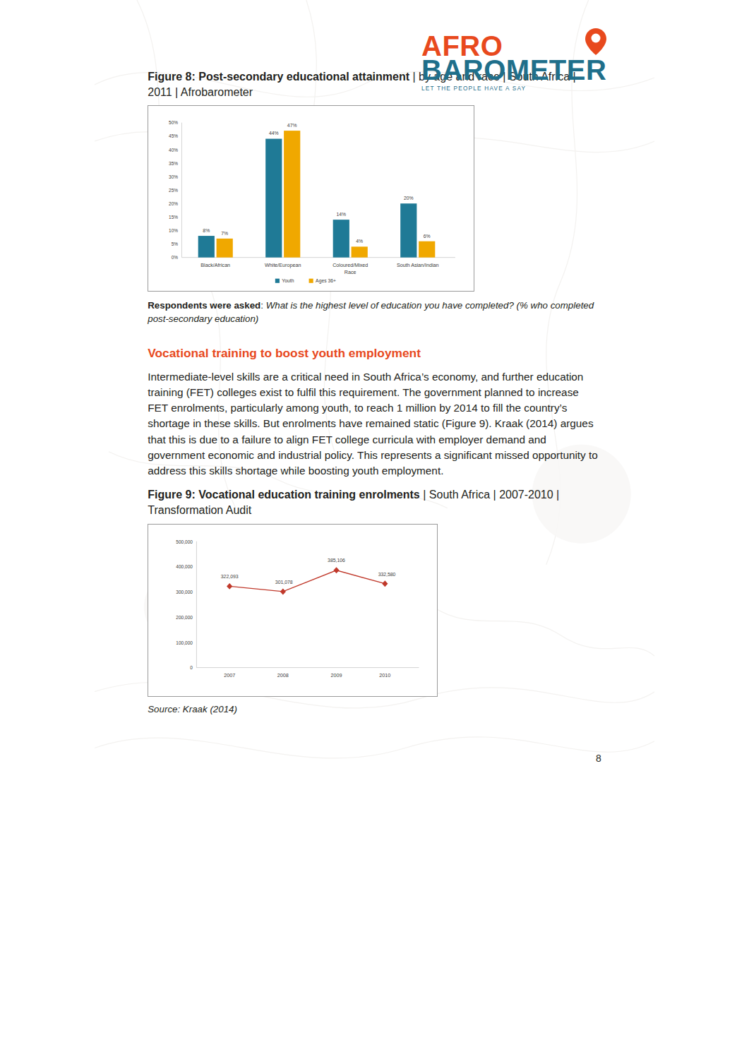AFRO
BAROMETER
LET THE PEOPLE HAVE A SAY
Figure 8: Post-secondary educational attainment | by age and race | South Africa | 2011 | Afrobarometer
50% 45% 40% 35% 30% 25% 20% 15% 10% 5% 0% 8% 7% 44% 47% 14% 4% 20% 6% Black/African White/European Coloured/Mixed Race South Asian/Indian Youth Ages 36+
Respondents were asked: What is the highest level of education you have completed? (% who completed post-secondary education)
Vocational training to boost youth employment
Intermediate-level skills are a critical need in South Africa’s economy, and further education training (FET) colleges exist to fulfil this requirement. The government planned to increase FET enrolments, particularly among youth, to reach 1 million by 2014 to fill the country’s shortage in these skills. But enrolments have remained static (Figure 9). Kraak (2014) argues that this is due to a failure to align FET college curricula with employer demand and government economic and industrial policy. This represents a significant missed opportunity to address this skills shortage while boosting youth employment.
Figure 9: Vocational education training enrolments | South Africa | 2007-2010 | Transformation Audit
500,000 400,000 300,000 200,000 100,000 0 322,093 301,078 385,106 332,580 2007 2008 2009 2010
Source: Kraak (2014)
8